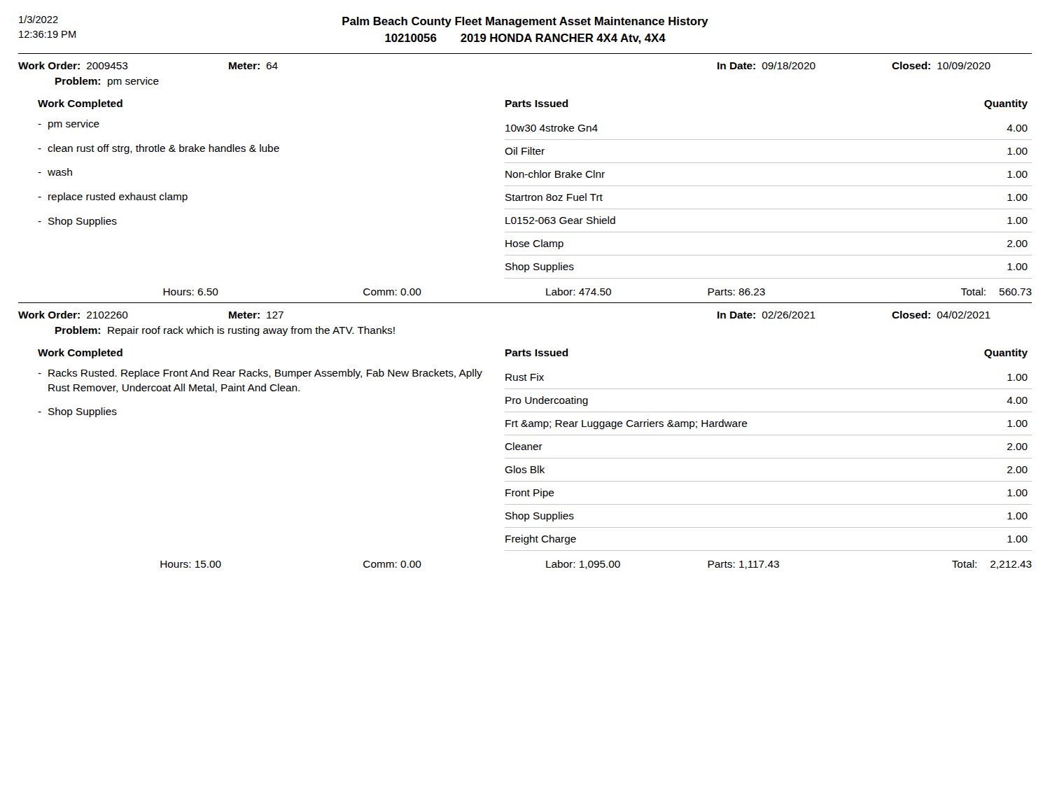1/3/2022
12:36:19 PM
Palm Beach County Fleet Management Asset Maintenance History
10210056 2019 HONDA RANCHER 4X4 Atv, 4X4
Work Order: 2009453
Meter: 64
In Date: 09/18/2020
Closed: 10/09/2020
Problem: pm service
Work Completed
pm service
clean rust off strg, throtle & brake handles & lube
wash
replace rusted exhaust clamp
Shop Supplies
| Parts Issued | Quantity |
| --- | --- |
| 10w30 4stroke Gn4 | 4.00 |
| Oil Filter | 1.00 |
| Non-chlor Brake Clnr | 1.00 |
| Startron 8oz Fuel Trt | 1.00 |
| L0152-063 Gear Shield | 1.00 |
| Hose Clamp | 2.00 |
| Shop Supplies | 1.00 |
Hours: 6.50
Comm: 0.00
Labor: 474.50
Parts: 86.23
Total: 560.73
Work Order: 2102260
Meter: 127
In Date: 02/26/2021
Closed: 04/02/2021
Problem: Repair roof rack which is rusting away from the ATV. Thanks!
Work Completed
Racks Rusted. Replace Front And Rear Racks, Bumper Assembly, Fab New Brackets, Aplly Rust Remover, Undercoat All Metal, Paint And Clean.
Shop Supplies
| Parts Issued | Quantity |
| --- | --- |
| Rust Fix | 1.00 |
| Pro Undercoating | 4.00 |
| Frt &amp; Rear Luggage Carriers &amp; Hardware | 1.00 |
| Cleaner | 2.00 |
| Glos Blk | 2.00 |
| Front Pipe | 1.00 |
| Shop Supplies | 1.00 |
| Freight Charge | 1.00 |
Hours: 15.00
Comm: 0.00
Labor: 1,095.00
Parts: 1,117.43
Total: 2,212.43